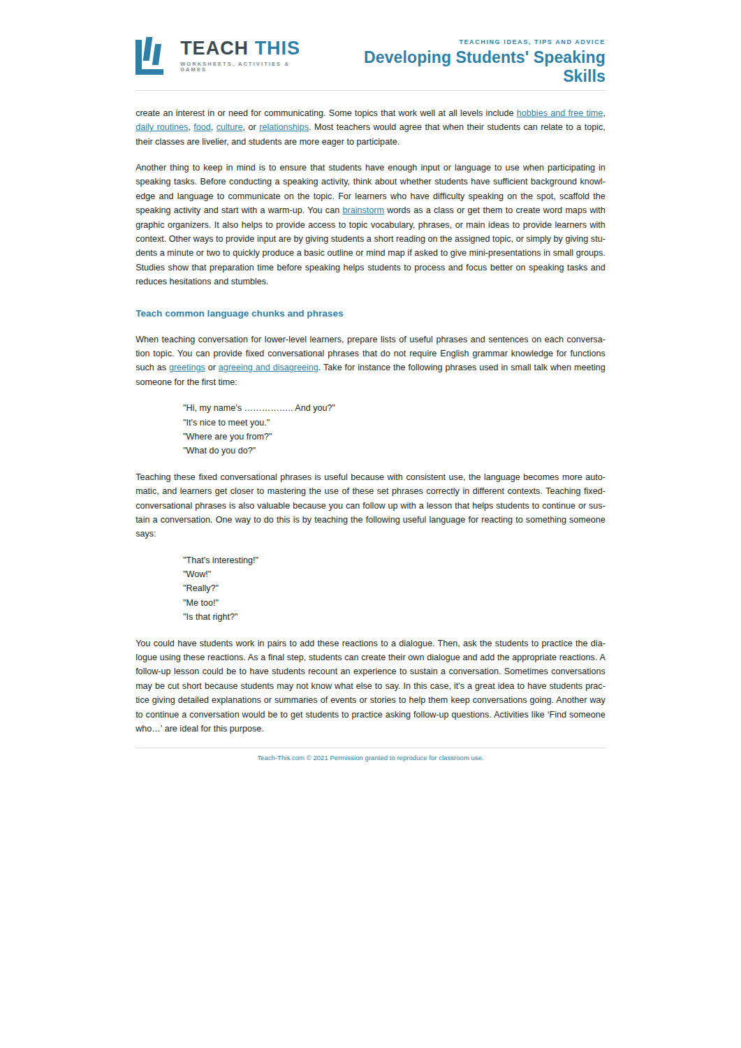TEACH THIS
WORKSHEETS, ACTIVITIES & GAMES
Teaching Ideas, Tips and Advice
Developing Students' Speaking Skills
create an interest in or need for communicating. Some topics that work well at all levels include hobbies and free time, daily routines, food, culture, or relationships. Most teachers would agree that when their students can relate to a topic, their classes are livelier, and students are more eager to participate.
Another thing to keep in mind is to ensure that students have enough input or language to use when participating in speaking tasks. Before conducting a speaking activity, think about whether students have sufficient background knowledge and language to communicate on the topic. For learners who have difficulty speaking on the spot, scaffold the speaking activity and start with a warm-up. You can brainstorm words as a class or get them to create word maps with graphic organizers. It also helps to provide access to topic vocabulary, phrases, or main ideas to provide learners with context. Other ways to provide input are by giving students a short reading on the assigned topic, or simply by giving students a minute or two to quickly produce a basic outline or mind map if asked to give mini-presentations in small groups. Studies show that preparation time before speaking helps students to process and focus better on speaking tasks and reduces hesitations and stumbles.
Teach common language chunks and phrases
When teaching conversation for lower-level learners, prepare lists of useful phrases and sentences on each conversation topic. You can provide fixed conversational phrases that do not require English grammar knowledge for functions such as greetings or agreeing and disagreeing. Take for instance the following phrases used in small talk when meeting someone for the first time:
"Hi, my name's …………….. And you?"
"It's nice to meet you."
"Where are you from?"
"What do you do?"
Teaching these fixed conversational phrases is useful because with consistent use, the language becomes more automatic, and learners get closer to mastering the use of these set phrases correctly in different contexts. Teaching fixed-conversational phrases is also valuable because you can follow up with a lesson that helps students to continue or sustain a conversation. One way to do this is by teaching the following useful language for reacting to something someone says:
"That's interesting!"
"Wow!"
"Really?"
"Me too!"
"Is that right?"
You could have students work in pairs to add these reactions to a dialogue. Then, ask the students to practice the dialogue using these reactions. As a final step, students can create their own dialogue and add the appropriate reactions. A follow-up lesson could be to have students recount an experience to sustain a conversation. Sometimes conversations may be cut short because students may not know what else to say. In this case, it's a great idea to have students practice giving detailed explanations or summaries of events or stories to help them keep conversations going. Another way to continue a conversation would be to get students to practice asking follow-up questions. Activities like ‘Find someone who…’ are ideal for this purpose.
Teach-This.com © 2021 Permission granted to reproduce for classroom use.